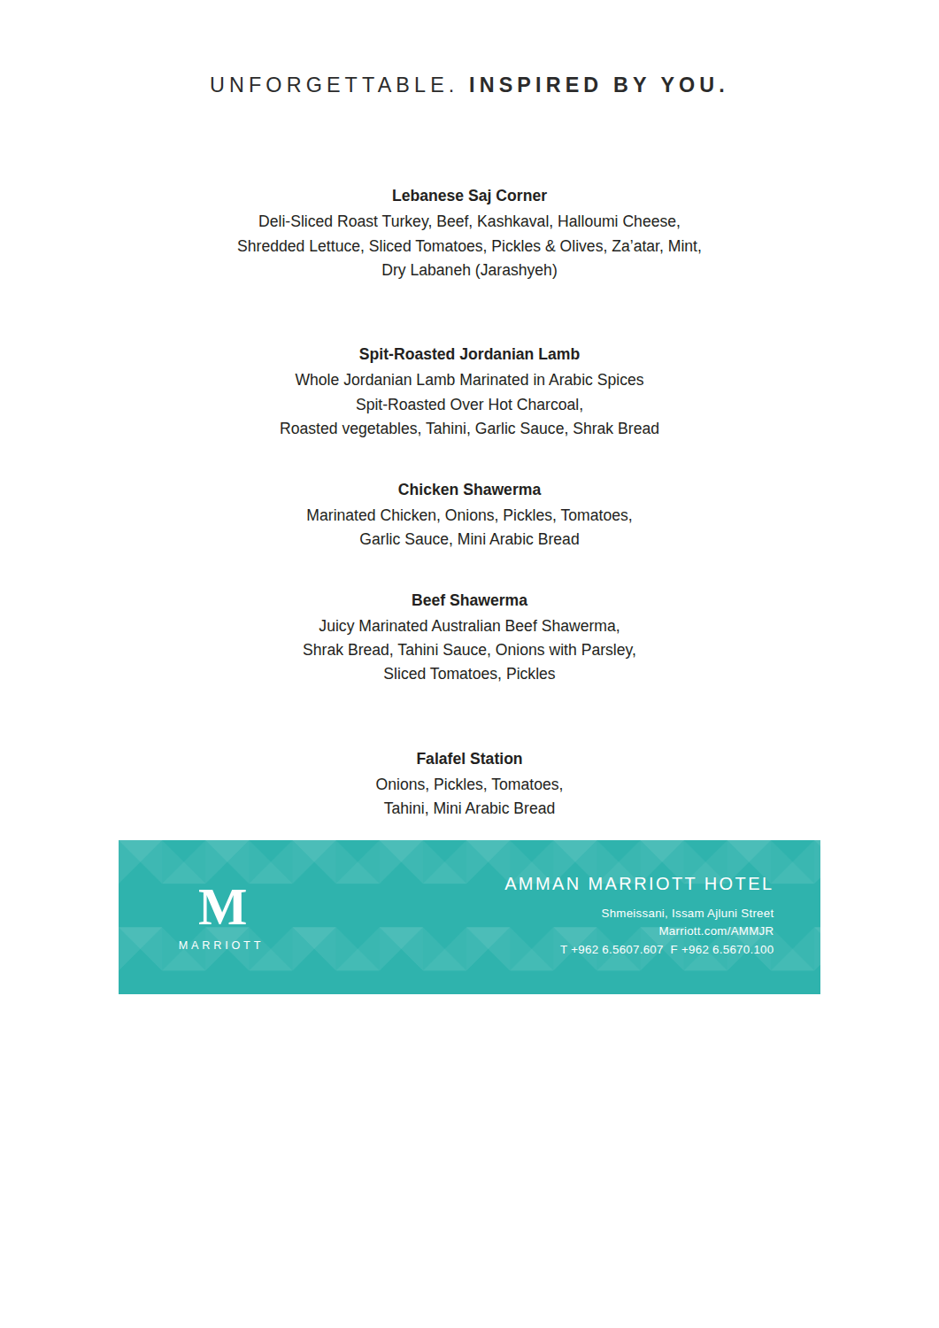UNFORGETTABLE. INSPIRED BY YOU.
Lebanese Saj Corner
Deli-Sliced Roast Turkey, Beef, Kashkaval, Halloumi Cheese,
Shredded Lettuce, Sliced Tomatoes, Pickles & Olives, Za’atar, Mint,
Dry Labaneh (Jarashyeh)
Spit-Roasted Jordanian Lamb
Whole Jordanian Lamb Marinated in Arabic Spices
Spit-Roasted Over Hot Charcoal,
Roasted vegetables, Tahini, Garlic Sauce, Shrak Bread
Chicken Shawerma
Marinated Chicken, Onions, Pickles, Tomatoes,
Garlic Sauce, Mini Arabic Bread
Beef Shawerma
Juicy Marinated Australian Beef Shawerma,
Shrak Bread, Tahini Sauce, Onions with Parsley,
Sliced Tomatoes, Pickles
Falafel Station
Onions, Pickles, Tomatoes,
Tahini, Mini Arabic Bread
M MARRIOTT
AMMAN MARRIOTT HOTEL
Shmeissani, Issam Ajluni Street
Marriott.com/AMMJR
T +962 6.5607.607 F +962 6.5670.100